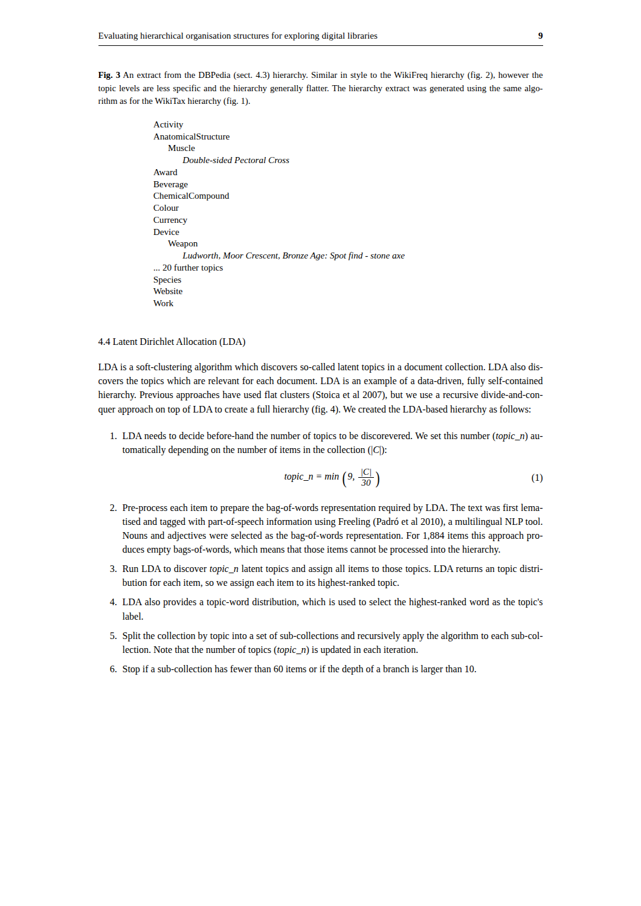Evaluating hierarchical organisation structures for exploring digital libraries 9
Fig. 3 An extract from the DBPedia (sect. 4.3) hierarchy. Similar in style to the WikiFreq hierarchy (fig. 2), however the topic levels are less specific and the hierarchy generally flatter. The hierarchy extract was generated using the same algorithm as for the WikiTax hierarchy (fig. 1).
Activity
AnatomicalStructure
Muscle
Double-sided Pectoral Cross
Award
Beverage
ChemicalCompound
Colour
Currency
Device
Weapon
Ludworth, Moor Crescent, Bronze Age: Spot find - stone axe
... 20 further topics
Species
Website
Work
4.4 Latent Dirichlet Allocation (LDA)
LDA is a soft-clustering algorithm which discovers so-called latent topics in a document collection. LDA also discovers the topics which are relevant for each document. LDA is an example of a data-driven, fully self-contained hierarchy. Previous approaches have used flat clusters (Stoica et al 2007), but we use a recursive divide-and-conquer approach on top of LDA to create a full hierarchy (fig. 4). We created the LDA-based hierarchy as follows:
LDA needs to decide before-hand the number of topics to be discorevered. We set this number (topic_n) automatically depending on the number of items in the collection (|C|):
topic_n = min (9, |C|30) (1)
Pre-process each item to prepare the bag-of-words representation required by LDA. The text was first lematised and tagged with part-of-speech information using Freeling (Padró et al 2010), a multilingual NLP tool. Nouns and adjectives were selected as the bag-of-words representation. For 1,884 items this approach produces empty bags-of-words, which means that those items cannot be processed into the hierarchy.
Run LDA to discover topic_n latent topics and assign all items to those topics. LDA returns an topic distribution for each item, so we assign each item to its highest-ranked topic.
LDA also provides a topic-word distribution, which is used to select the highest-ranked word as the topic's label.
Split the collection by topic into a set of sub-collections and recursively apply the algorithm to each sub-collection. Note that the number of topics (topic_n) is updated in each iteration.
Stop if a sub-collection has fewer than 60 items or if the depth of a branch is larger than 10.